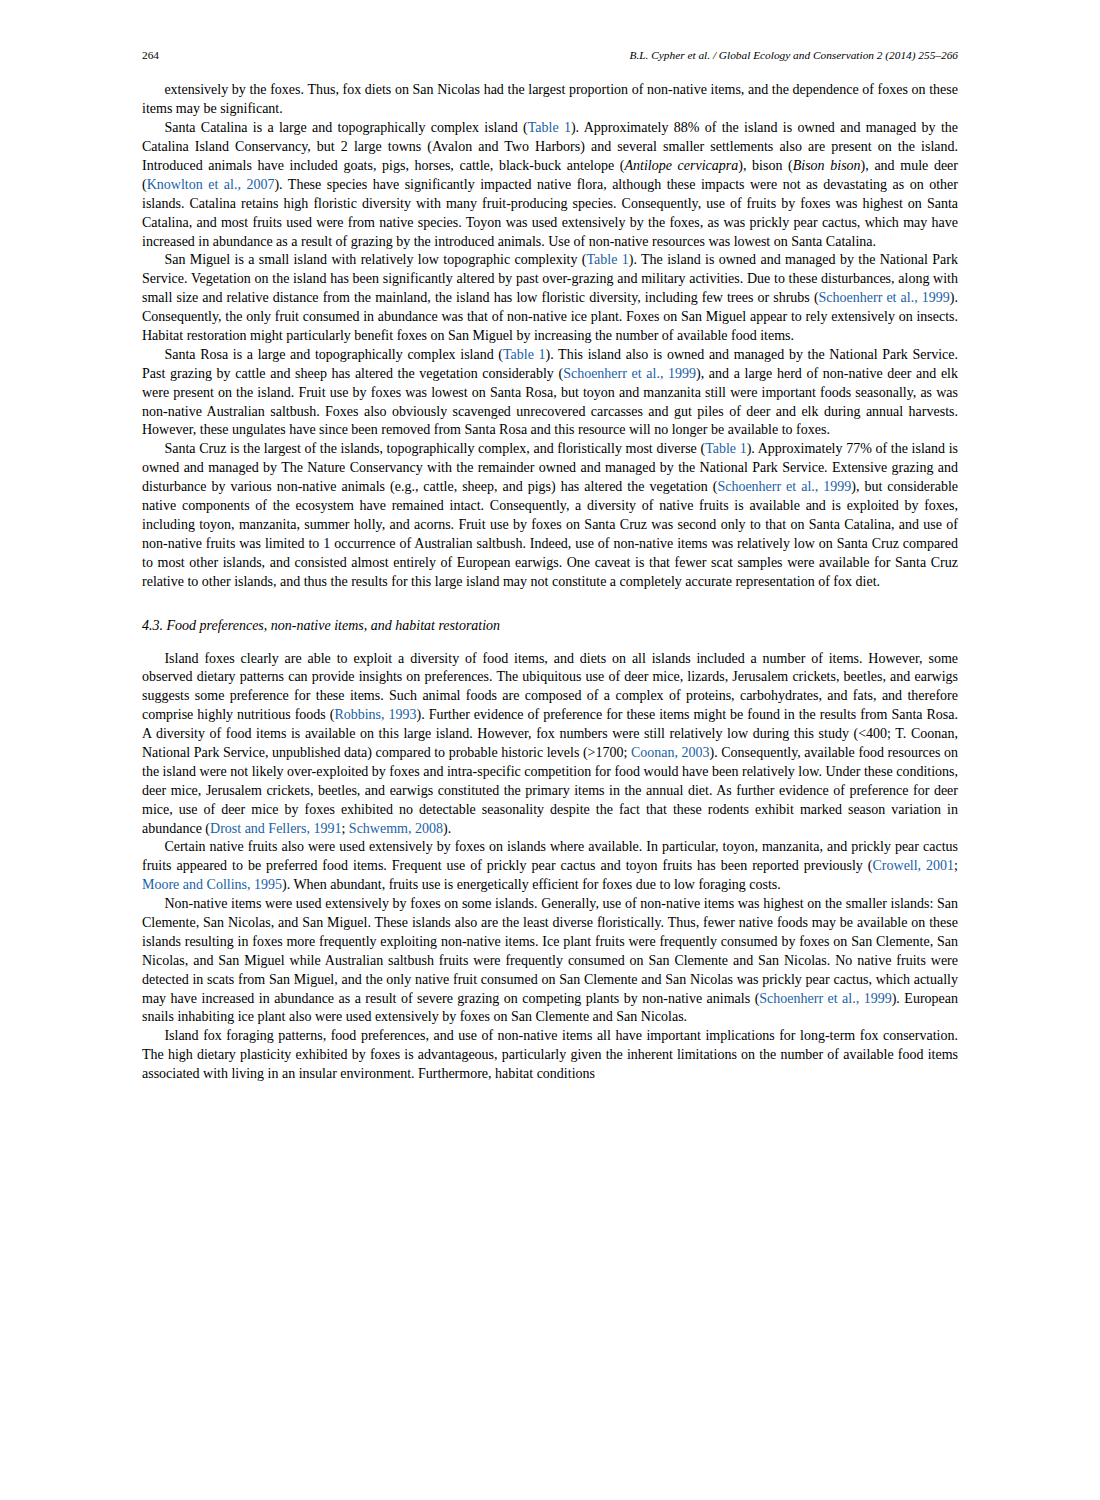264 B.L. Cypher et al. / Global Ecology and Conservation 2 (2014) 255–266
extensively by the foxes. Thus, fox diets on San Nicolas had the largest proportion of non-native items, and the dependence of foxes on these items may be significant.
Santa Catalina is a large and topographically complex island (Table 1). Approximately 88% of the island is owned and managed by the Catalina Island Conservancy, but 2 large towns (Avalon and Two Harbors) and several smaller settlements also are present on the island. Introduced animals have included goats, pigs, horses, cattle, black-buck antelope (Antilope cervicapra), bison (Bison bison), and mule deer (Knowlton et al., 2007). These species have significantly impacted native flora, although these impacts were not as devastating as on other islands. Catalina retains high floristic diversity with many fruit-producing species. Consequently, use of fruits by foxes was highest on Santa Catalina, and most fruits used were from native species. Toyon was used extensively by the foxes, as was prickly pear cactus, which may have increased in abundance as a result of grazing by the introduced animals. Use of non-native resources was lowest on Santa Catalina.
San Miguel is a small island with relatively low topographic complexity (Table 1). The island is owned and managed by the National Park Service. Vegetation on the island has been significantly altered by past over-grazing and military activities. Due to these disturbances, along with small size and relative distance from the mainland, the island has low floristic diversity, including few trees or shrubs (Schoenherr et al., 1999). Consequently, the only fruit consumed in abundance was that of non-native ice plant. Foxes on San Miguel appear to rely extensively on insects. Habitat restoration might particularly benefit foxes on San Miguel by increasing the number of available food items.
Santa Rosa is a large and topographically complex island (Table 1). This island also is owned and managed by the National Park Service. Past grazing by cattle and sheep has altered the vegetation considerably (Schoenherr et al., 1999), and a large herd of non-native deer and elk were present on the island. Fruit use by foxes was lowest on Santa Rosa, but toyon and manzanita still were important foods seasonally, as was non-native Australian saltbush. Foxes also obviously scavenged unrecovered carcasses and gut piles of deer and elk during annual harvests. However, these ungulates have since been removed from Santa Rosa and this resource will no longer be available to foxes.
Santa Cruz is the largest of the islands, topographically complex, and floristically most diverse (Table 1). Approximately 77% of the island is owned and managed by The Nature Conservancy with the remainder owned and managed by the National Park Service. Extensive grazing and disturbance by various non-native animals (e.g., cattle, sheep, and pigs) has altered the vegetation (Schoenherr et al., 1999), but considerable native components of the ecosystem have remained intact. Consequently, a diversity of native fruits is available and is exploited by foxes, including toyon, manzanita, summer holly, and acorns. Fruit use by foxes on Santa Cruz was second only to that on Santa Catalina, and use of non-native fruits was limited to 1 occurrence of Australian saltbush. Indeed, use of non-native items was relatively low on Santa Cruz compared to most other islands, and consisted almost entirely of European earwigs. One caveat is that fewer scat samples were available for Santa Cruz relative to other islands, and thus the results for this large island may not constitute a completely accurate representation of fox diet.
4.3. Food preferences, non-native items, and habitat restoration
Island foxes clearly are able to exploit a diversity of food items, and diets on all islands included a number of items. However, some observed dietary patterns can provide insights on preferences. The ubiquitous use of deer mice, lizards, Jerusalem crickets, beetles, and earwigs suggests some preference for these items. Such animal foods are composed of a complex of proteins, carbohydrates, and fats, and therefore comprise highly nutritious foods (Robbins, 1993). Further evidence of preference for these items might be found in the results from Santa Rosa. A diversity of food items is available on this large island. However, fox numbers were still relatively low during this study (<400; T. Coonan, National Park Service, unpublished data) compared to probable historic levels (>1700; Coonan, 2003). Consequently, available food resources on the island were not likely over-exploited by foxes and intra-specific competition for food would have been relatively low. Under these conditions, deer mice, Jerusalem crickets, beetles, and earwigs constituted the primary items in the annual diet. As further evidence of preference for deer mice, use of deer mice by foxes exhibited no detectable seasonality despite the fact that these rodents exhibit marked season variation in abundance (Drost and Fellers, 1991; Schwemm, 2008).
Certain native fruits also were used extensively by foxes on islands where available. In particular, toyon, manzanita, and prickly pear cactus fruits appeared to be preferred food items. Frequent use of prickly pear cactus and toyon fruits has been reported previously (Crowell, 2001; Moore and Collins, 1995). When abundant, fruits use is energetically efficient for foxes due to low foraging costs.
Non-native items were used extensively by foxes on some islands. Generally, use of non-native items was highest on the smaller islands: San Clemente, San Nicolas, and San Miguel. These islands also are the least diverse floristically. Thus, fewer native foods may be available on these islands resulting in foxes more frequently exploiting non-native items. Ice plant fruits were frequently consumed by foxes on San Clemente, San Nicolas, and San Miguel while Australian saltbush fruits were frequently consumed on San Clemente and San Nicolas. No native fruits were detected in scats from San Miguel, and the only native fruit consumed on San Clemente and San Nicolas was prickly pear cactus, which actually may have increased in abundance as a result of severe grazing on competing plants by non-native animals (Schoenherr et al., 1999). European snails inhabiting ice plant also were used extensively by foxes on San Clemente and San Nicolas.
Island fox foraging patterns, food preferences, and use of non-native items all have important implications for long-term fox conservation. The high dietary plasticity exhibited by foxes is advantageous, particularly given the inherent limitations on the number of available food items associated with living in an insular environment. Furthermore, habitat conditions